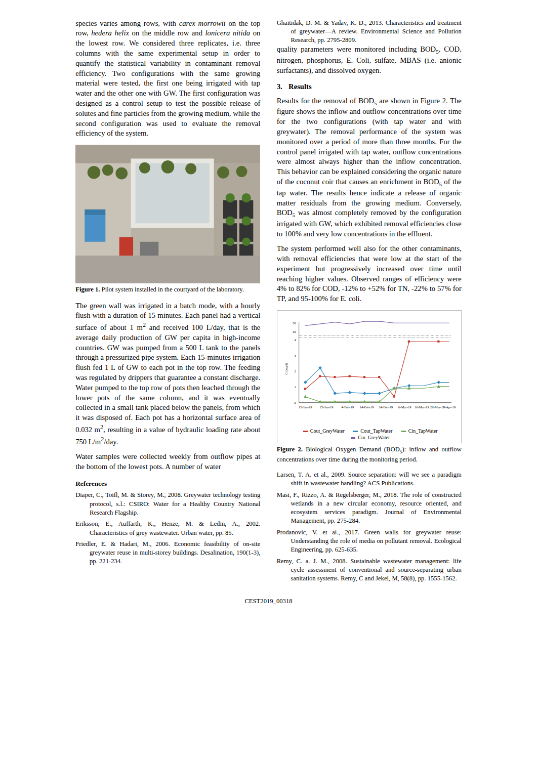species varies among rows, with carex morrowii on the top row, hedera helix on the middle row and lonicera nitida on the lowest row. We considered three replicates, i.e. three columns with the same experimental setup in order to quantify the statistical variability in contaminant removal efficiency. Two configurations with the same growing material were tested, the first one being irrigated with tap water and the other one with GW. The first configuration was designed as a control setup to test the possible release of solutes and fine particles from the growing medium, while the second configuration was used to evaluate the removal efficiency of the system.
Figure 1. Pilot system installed in the courtyard of the laboratory.
The green wall was irrigated in a batch mode, with a hourly flush with a duration of 15 minutes. Each panel had a vertical surface of about 1 m2 and received 100 L/day, that is the average daily production of GW per capita in high-income countries. GW was pumped from a 500 L tank to the panels through a pressurized pipe system. Each 15-minutes irrigation flush fed 1 L of GW to each pot in the top row. The feeding was regulated by drippers that guarantee a constant discharge. Water pumped to the top row of pots then leached through the lower pots of the same column, and it was eventually collected in a small tank placed below the panels, from which it was disposed of. Each pot has a horizontal surface area of 0.032 m2, resulting in a value of hydraulic loading rate about 750 L/m2/day.
Water samples were collected weekly from outflow pipes at the bottom of the lowest pots. A number of water
References
Diaper, C., Toifl, M. & Storey, M., 2008. Greywater technology testing protocol, s.l.: CSIRO: Water for a Healthy Country National Research Flagship.
Eriksson, E., Auffarth, K., Henze, M. & Ledin, A., 2002. Characteristics of grey wastewater. Urban water, pp. 85.
Friedler, E. & Hadari, M., 2006. Economic feasibility of on-site greywater reuse in multi-storey buildings. Desalination, 190(1-3), pp. 221-234.
Ghaitidak, D. M. & Yadav, K. D., 2013. Characteristics and treatment of greywater—A review. Environmental Science and Pollution Research, pp. 2795-2809.
quality parameters were monitored including BOD5, COD, nitrogen, phosphorus, E. Coli, sulfate, MBAS (i.e. anionic surfactants), and dissolved oxygen.
3. Results
Results for the removal of BOD5 are shown in Figure 2. The figure shows the inflow and outflow concentrations over time for the two configurations (with tap water and with greywater). The removal performance of the system was monitored over a period of more than three months. For the control panel irrigated with tap water, outflow concentrations were almost always higher than the inflow concentration. This behavior can be explained considering the organic nature of the coconut coir that causes an enrichment in BOD5 of the tap water. The results hence indicate a release of organic matter residuals from the growing medium. Conversely, BOD5 was almost completely removed by the configuration irrigated with GW, which exhibited removal efficiencies close to 100% and very low concentrations in the effluent.
The system performed well also for the other contaminants, with removal efficiencies that were low at the start of the experiment but progressively increased over time until reaching higher values. Observed ranges of efficiency were 4% to 82% for COD, -12% to +52% for TN, -22% to 57% for TP, and 95-100% for E. coli.
0 1 2 3 4 40 50 C (mg/l) 15-Jan-19 25-Jan-19 4-Feb-19 14-Feb-19 24-Feb-19 6-Mar-19 16-Mar-19 26-Mar-19 5-Apr-19
Cout_GreyWater Cout_TapWater Cin_TapWater Cin_GreyWater
Figure 2. Biological Oxygen Demand (BOD5): inflow and outflow concentrations over time during the monitoring period.
Larsen, T. A. et al., 2009. Source separation: will we see a paradigm shift in wastewater handling? ACS Publications.
Masi, F., Rizzo, A. & Regelsberger, M., 2018. The role of constructed wetlands in a new circular economy, resource oriented, and ecosystem services paradigm. Journal of Environmental Management, pp. 275-284.
Prodanovic, V. et al., 2017. Green walls for greywater reuse: Understanding the role of media on pollutant removal. Ecological Engineering, pp. 625-635.
Remy, C. a. J. M., 2008. Sustainable wastewater management: life cycle assessment of conventional and source-separating urban sanitation systems. Remy, C and Jekel, M, 58(8), pp. 1555-1562.
CEST2019_00318